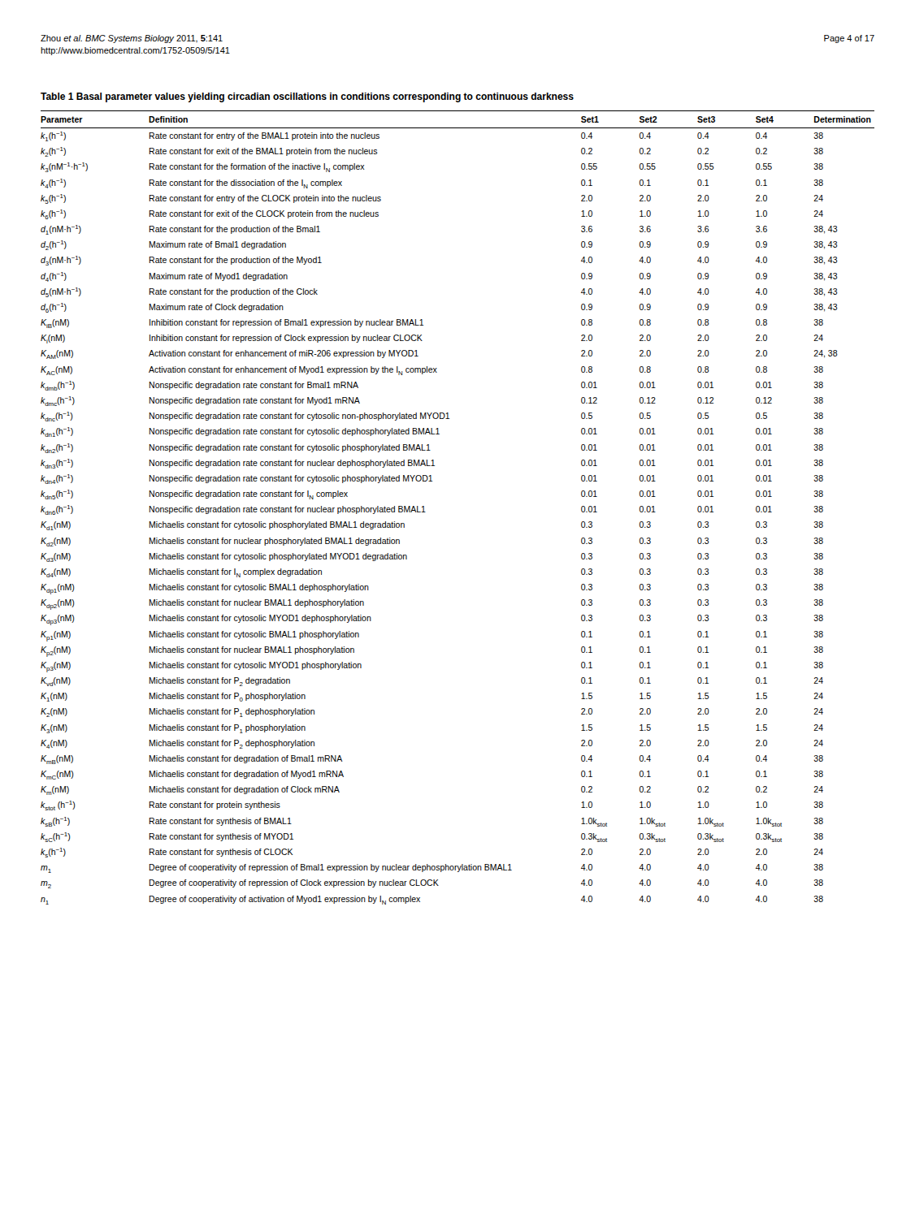Zhou et al. BMC Systems Biology 2011, 5:141
http://www.biomedcentral.com/1752-0509/5/141
Page 4 of 17
Table 1 Basal parameter values yielding circadian oscillations in conditions corresponding to continuous darkness
| Parameter | Definition | Set1 | Set2 | Set3 | Set4 | Determination |
| --- | --- | --- | --- | --- | --- | --- |
| k 1 (h −1 ) | Rate constant for entry of the BMAL1 protein into the nucleus | 0.4 | 0.4 | 0.4 | 0.4 | 38 |
| k 2 (h −1 ) | Rate constant for exit of the BMAL1 protein from the nucleus | 0.2 | 0.2 | 0.2 | 0.2 | 38 |
| k 3 (nM −1 ·h −1 ) | Rate constant for the formation of the inactive I N complex | 0.55 | 0.55 | 0.55 | 0.55 | 38 |
| k 4 (h −1 ) | Rate constant for the dissociation of the I N complex | 0.1 | 0.1 | 0.1 | 0.1 | 38 |
| k 5 (h −1 ) | Rate constant for entry of the CLOCK protein into the nucleus | 2.0 | 2.0 | 2.0 | 2.0 | 24 |
| k 6 (h −1 ) | Rate constant for exit of the CLOCK protein from the nucleus | 1.0 | 1.0 | 1.0 | 1.0 | 24 |
| d 1 (nM·h −1 ) | Rate constant for the production of the Bmal1 | 3.6 | 3.6 | 3.6 | 3.6 | 38, 43 |
| d 2 (h −1 ) | Maximum rate of Bmal1 degradation | 0.9 | 0.9 | 0.9 | 0.9 | 38, 43 |
| d 3 (nM·h −1 ) | Rate constant for the production of the Myod1 | 4.0 | 4.0 | 4.0 | 4.0 | 38, 43 |
| d 4 (h −1 ) | Maximum rate of Myod1 degradation | 0.9 | 0.9 | 0.9 | 0.9 | 38, 43 |
| d 5 (nM·h −1 ) | Rate constant for the production of the Clock | 4.0 | 4.0 | 4.0 | 4.0 | 38, 43 |
| d 6 (h −1 ) | Maximum rate of Clock degradation | 0.9 | 0.9 | 0.9 | 0.9 | 38, 43 |
| K iB (nM) | Inhibition constant for repression of Bmal1 expression by nuclear BMAL1 | 0.8 | 0.8 | 0.8 | 0.8 | 38 |
| K i (nM) | Inhibition constant for repression of Clock expression by nuclear CLOCK | 2.0 | 2.0 | 2.0 | 2.0 | 24 |
| K AM (nM) | Activation constant for enhancement of miR-206 expression by MYOD1 | 2.0 | 2.0 | 2.0 | 2.0 | 24, 38 |
| K AC (nM) | Activation constant for enhancement of Myod1 expression by the I N complex | 0.8 | 0.8 | 0.8 | 0.8 | 38 |
| k dmb (h −1 ) | Nonspecific degradation rate constant for Bmal1 mRNA | 0.01 | 0.01 | 0.01 | 0.01 | 38 |
| k dmc (h −1 ) | Nonspecific degradation rate constant for Myod1 mRNA | 0.12 | 0.12 | 0.12 | 0.12 | 38 |
| k dnc (h −1 ) | Nonspecific degradation rate constant for cytosolic non-phosphorylated MYOD1 | 0.5 | 0.5 | 0.5 | 0.5 | 38 |
| k dn1 (h −1 ) | Nonspecific degradation rate constant for cytosolic dephosphorylated BMAL1 | 0.01 | 0.01 | 0.01 | 0.01 | 38 |
| k dn2 (h −1 ) | Nonspecific degradation rate constant for cytosolic phosphorylated BMAL1 | 0.01 | 0.01 | 0.01 | 0.01 | 38 |
| k dn3 (h −1 ) | Nonspecific degradation rate constant for nuclear dephosphorylated BMAL1 | 0.01 | 0.01 | 0.01 | 0.01 | 38 |
| k dn4 (h −1 ) | Nonspecific degradation rate constant for cytosolic phosphorylated MYOD1 | 0.01 | 0.01 | 0.01 | 0.01 | 38 |
| k dn5 (h −1 ) | Nonspecific degradation rate constant for I N complex | 0.01 | 0.01 | 0.01 | 0.01 | 38 |
| k dn6 (h −1 ) | Nonspecific degradation rate constant for nuclear phosphorylated BMAL1 | 0.01 | 0.01 | 0.01 | 0.01 | 38 |
| K d1 (nM) | Michaelis constant for cytosolic phosphorylated BMAL1 degradation | 0.3 | 0.3 | 0.3 | 0.3 | 38 |
| K d2 (nM) | Michaelis constant for nuclear phosphorylated BMAL1 degradation | 0.3 | 0.3 | 0.3 | 0.3 | 38 |
| K d3 (nM) | Michaelis constant for cytosolic phosphorylated MYOD1 degradation | 0.3 | 0.3 | 0.3 | 0.3 | 38 |
| K d4 (nM) | Michaelis constant for I N complex degradation | 0.3 | 0.3 | 0.3 | 0.3 | 38 |
| K dp1 (nM) | Michaelis constant for cytosolic BMAL1 dephosphorylation | 0.3 | 0.3 | 0.3 | 0.3 | 38 |
| K dp2 (nM) | Michaelis constant for nuclear BMAL1 dephosphorylation | 0.3 | 0.3 | 0.3 | 0.3 | 38 |
| K dp3 (nM) | Michaelis constant for cytosolic MYOD1 dephosphorylation | 0.3 | 0.3 | 0.3 | 0.3 | 38 |
| K p1 (nM) | Michaelis constant for cytosolic BMAL1 phosphorylation | 0.1 | 0.1 | 0.1 | 0.1 | 38 |
| K p2 (nM) | Michaelis constant for nuclear BMAL1 phosphorylation | 0.1 | 0.1 | 0.1 | 0.1 | 38 |
| K p3 (nM) | Michaelis constant for cytosolic MYOD1 phosphorylation | 0.1 | 0.1 | 0.1 | 0.1 | 38 |
| K vd (nM) | Michaelis constant for P 2 degradation | 0.1 | 0.1 | 0.1 | 0.1 | 24 |
| K 1 (nM) | Michaelis constant for P 0 phosphorylation | 1.5 | 1.5 | 1.5 | 1.5 | 24 |
| K 2 (nM) | Michaelis constant for P 1 dephosphorylation | 2.0 | 2.0 | 2.0 | 2.0 | 24 |
| K 3 (nM) | Michaelis constant for P 1 phosphorylation | 1.5 | 1.5 | 1.5 | 1.5 | 24 |
| K 4 (nM) | Michaelis constant for P 2 dephosphorylation | 2.0 | 2.0 | 2.0 | 2.0 | 24 |
| K mB (nM) | Michaelis constant for degradation of Bmal1 mRNA | 0.4 | 0.4 | 0.4 | 0.4 | 38 |
| K mC (nM) | Michaelis constant for degradation of Myod1 mRNA | 0.1 | 0.1 | 0.1 | 0.1 | 38 |
| K m (nM) | Michaelis constant for degradation of Clock mRNA | 0.2 | 0.2 | 0.2 | 0.2 | 24 |
| k stot (h −1 ) | Rate constant for protein synthesis | 1.0 | 1.0 | 1.0 | 1.0 | 38 |
| k sB (h −1 ) | Rate constant for synthesis of BMAL1 | 1.0k stot | 1.0k stot | 1.0k stot | 1.0k stot | 38 |
| k sC (h −1 ) | Rate constant for synthesis of MYOD1 | 0.3k stot | 0.3k stot | 0.3k stot | 0.3k stot | 38 |
| k s (h −1 ) | Rate constant for synthesis of CLOCK | 2.0 | 2.0 | 2.0 | 2.0 | 24 |
| m 1 | Degree of cooperativity of repression of Bmal1 expression by nuclear dephosphorylation BMAL1 | 4.0 | 4.0 | 4.0 | 4.0 | 38 |
| m 2 | Degree of cooperativity of repression of Clock expression by nuclear CLOCK | 4.0 | 4.0 | 4.0 | 4.0 | 38 |
| n 1 | Degree of cooperativity of activation of Myod1 expression by I N complex | 4.0 | 4.0 | 4.0 | 4.0 | 38 |